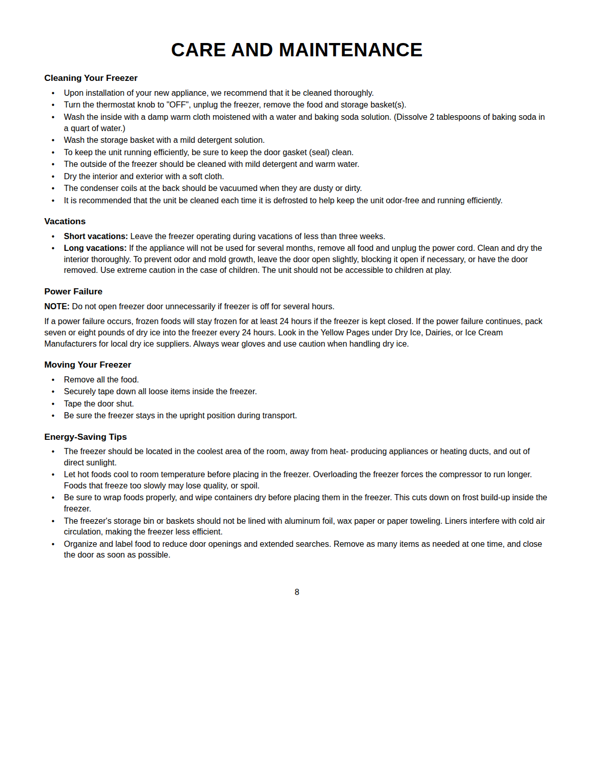CARE AND MAINTENANCE
Cleaning Your Freezer
Upon installation of your new appliance, we recommend that it be cleaned thoroughly.
Turn the thermostat knob to "OFF", unplug the freezer, remove the food and storage basket(s).
Wash the inside with a damp warm cloth moistened with a water and baking soda solution. (Dissolve 2 tablespoons of baking soda in a quart of water.)
Wash the storage basket with a mild detergent solution.
To keep the unit running efficiently, be sure to keep the door gasket (seal) clean.
The outside of the freezer should be cleaned with mild detergent and warm water.
Dry the interior and exterior with a soft cloth.
The condenser coils at the back should be vacuumed when they are dusty or dirty.
It is recommended that the unit be cleaned each time it is defrosted to help keep the unit odor-free and running efficiently.
Vacations
Short vacations: Leave the freezer operating during vacations of less than three weeks.
Long vacations: If the appliance will not be used for several months, remove all food and unplug the power cord. Clean and dry the interior thoroughly. To prevent odor and mold growth, leave the door open slightly, blocking it open if necessary, or have the door removed. Use extreme caution in the case of children. The unit should not be accessible to children at play.
Power Failure
NOTE: Do not open freezer door unnecessarily if freezer is off for several hours.
If a power failure occurs, frozen foods will stay frozen for at least 24 hours if the freezer is kept closed. If the power failure continues, pack seven or eight pounds of dry ice into the freezer every 24 hours. Look in the Yellow Pages under Dry Ice, Dairies, or Ice Cream Manufacturers for local dry ice suppliers. Always wear gloves and use caution when handling dry ice.
Moving Your Freezer
Remove all the food.
Securely tape down all loose items inside the freezer.
Tape the door shut.
Be sure the freezer stays in the upright position during transport.
Energy-Saving Tips
The freezer should be located in the coolest area of the room, away from heat- producing appliances or heating ducts, and out of direct sunlight.
Let hot foods cool to room temperature before placing in the freezer. Overloading the freezer forces the compressor to run longer. Foods that freeze too slowly may lose quality, or spoil.
Be sure to wrap foods properly, and wipe containers dry before placing them in the freezer. This cuts down on frost build-up inside the freezer.
The freezer's storage bin or baskets should not be lined with aluminum foil, wax paper or paper toweling. Liners interfere with cold air circulation, making the freezer less efficient.
Organize and label food to reduce door openings and extended searches. Remove as many items as needed at one time, and close the door as soon as possible.
8